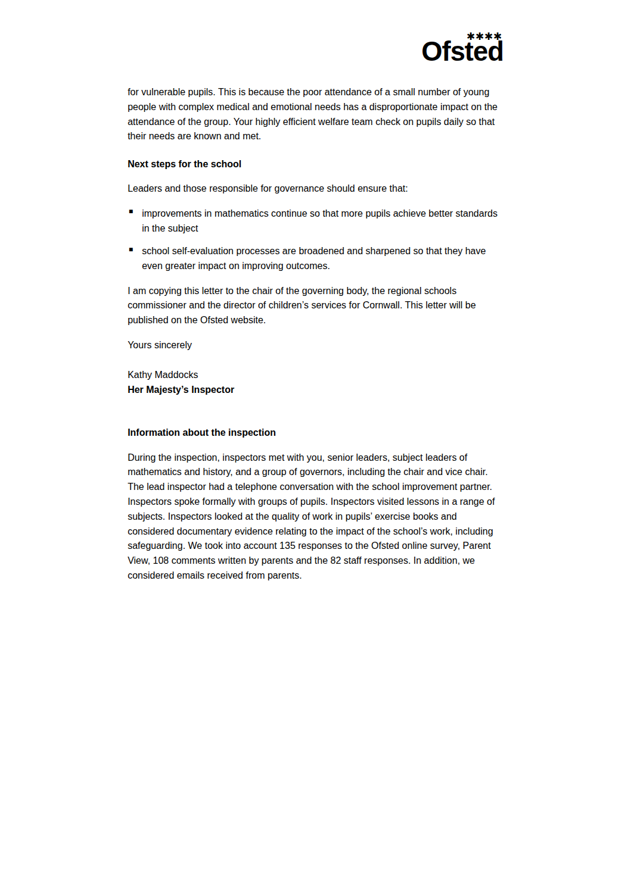✱✱✱✱ Ofsted
for vulnerable pupils. This is because the poor attendance of a small number of young people with complex medical and emotional needs has a disproportionate impact on the attendance of the group. Your highly efficient welfare team check on pupils daily so that their needs are known and met.
Next steps for the school
Leaders and those responsible for governance should ensure that:
improvements in mathematics continue so that more pupils achieve better standards in the subject
school self-evaluation processes are broadened and sharpened so that they have even greater impact on improving outcomes.
I am copying this letter to the chair of the governing body, the regional schools commissioner and the director of children’s services for Cornwall. This letter will be published on the Ofsted website.
Yours sincerely
Kathy Maddocks
Her Majesty’s Inspector
Information about the inspection
During the inspection, inspectors met with you, senior leaders, subject leaders of mathematics and history, and a group of governors, including the chair and vice chair. The lead inspector had a telephone conversation with the school improvement partner. Inspectors spoke formally with groups of pupils. Inspectors visited lessons in a range of subjects. Inspectors looked at the quality of work in pupils’ exercise books and considered documentary evidence relating to the impact of the school’s work, including safeguarding. We took into account 135 responses to the Ofsted online survey, Parent View, 108 comments written by parents and the 82 staff responses. In addition, we considered emails received from parents.